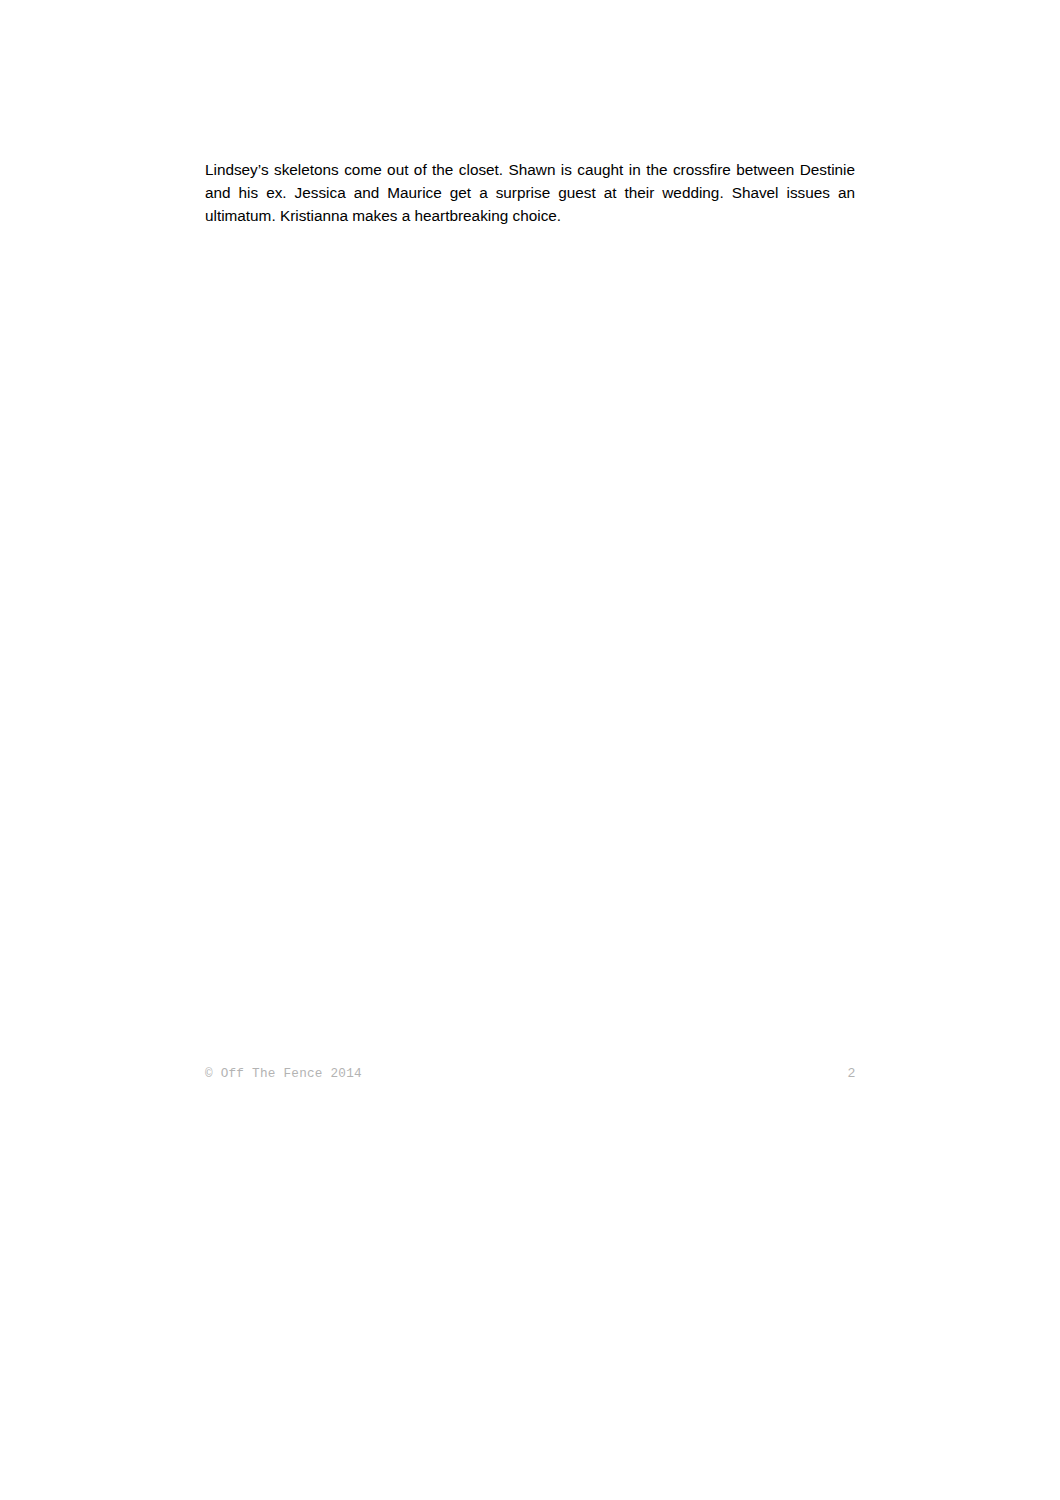Lindsey’s skeletons come out of the closet. Shawn is caught in the crossfire between Destinie and his ex. Jessica and Maurice get a surprise guest at their wedding. Shavel issues an ultimatum. Kristianna makes a heartbreaking choice.
© Off The Fence 2014 2